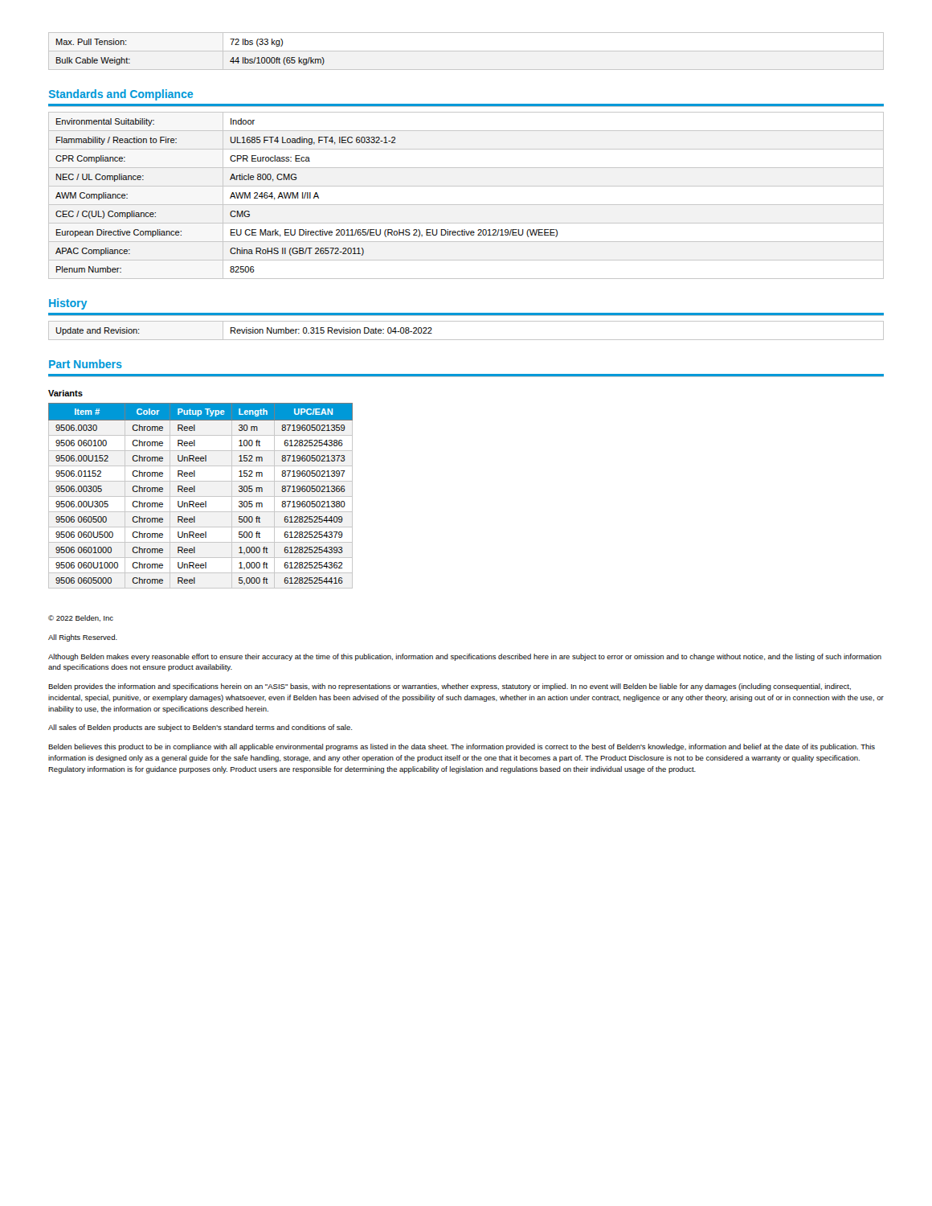| Max. Pull Tension: | 72 lbs (33 kg) |
| Bulk Cable Weight: | 44 lbs/1000ft (65 kg/km) |
Standards and Compliance
| Environmental Suitability: | Indoor |
| Flammability / Reaction to Fire: | UL1685 FT4 Loading, FT4, IEC 60332-1-2 |
| CPR Compliance: | CPR Euroclass: Eca |
| NEC / UL Compliance: | Article 800, CMG |
| AWM Compliance: | AWM 2464, AWM I/II A |
| CEC / C(UL) Compliance: | CMG |
| European Directive Compliance: | EU CE Mark, EU Directive 2011/65/EU (RoHS 2), EU Directive 2012/19/EU (WEEE) |
| APAC Compliance: | China RoHS II (GB/T 26572-2011) |
| Plenum Number: | 82506 |
History
| Update and Revision: | Revision Number: 0.315 Revision Date: 04-08-2022 |
Part Numbers
Variants
| Item # | Color | Putup Type | Length | UPC/EAN |
| --- | --- | --- | --- | --- |
| 9506.0030 | Chrome | Reel | 30 m | 8719605021359 |
| 9506 060100 | Chrome | Reel | 100 ft | 612825254386 |
| 9506.00U152 | Chrome | UnReel | 152 m | 8719605021373 |
| 9506.01152 | Chrome | Reel | 152 m | 8719605021397 |
| 9506.00305 | Chrome | Reel | 305 m | 8719605021366 |
| 9506.00U305 | Chrome | UnReel | 305 m | 8719605021380 |
| 9506 060500 | Chrome | Reel | 500 ft | 612825254409 |
| 9506 060U500 | Chrome | UnReel | 500 ft | 612825254379 |
| 9506 0601000 | Chrome | Reel | 1,000 ft | 612825254393 |
| 9506 060U1000 | Chrome | UnReel | 1,000 ft | 612825254362 |
| 9506 0605000 | Chrome | Reel | 5,000 ft | 612825254416 |
© 2022 Belden, Inc
All Rights Reserved.
Although Belden makes every reasonable effort to ensure their accuracy at the time of this publication, information and specifications described here in are subject to error or omission and to change without notice, and the listing of such information and specifications does not ensure product availability.
Belden provides the information and specifications herein on an "ASIS" basis, with no representations or warranties, whether express, statutory or implied. In no event will Belden be liable for any damages (including consequential, indirect, incidental, special, punitive, or exemplary damages) whatsoever, even if Belden has been advised of the possibility of such damages, whether in an action under contract, negligence or any other theory, arising out of or in connection with the use, or inability to use, the information or specifications described herein.
All sales of Belden products are subject to Belden's standard terms and conditions of sale.
Belden believes this product to be in compliance with all applicable environmental programs as listed in the data sheet. The information provided is correct to the best of Belden's knowledge, information and belief at the date of its publication. This information is designed only as a general guide for the safe handling, storage, and any other operation of the product itself or the one that it becomes a part of. The Product Disclosure is not to be considered a warranty or quality specification. Regulatory information is for guidance purposes only. Product users are responsible for determining the applicability of legislation and regulations based on their individual usage of the product.